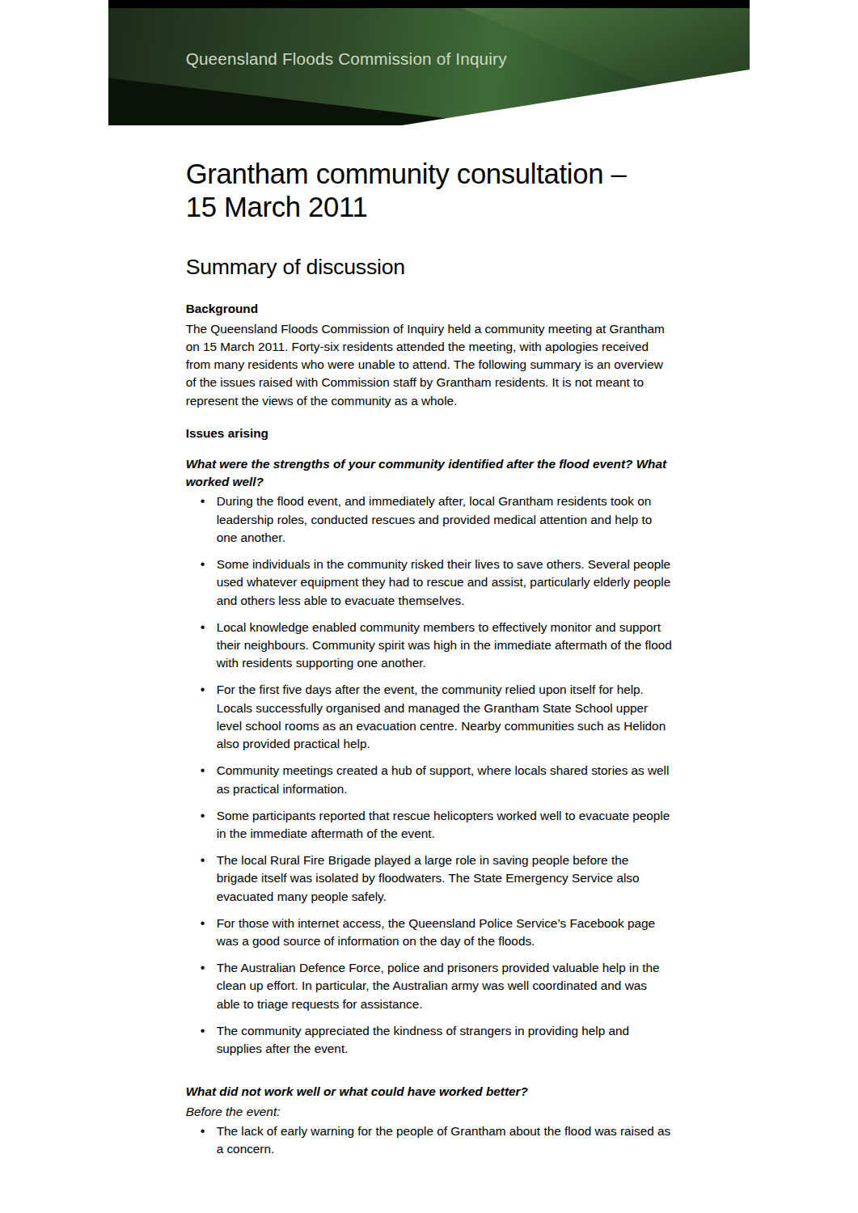Queensland Floods Commission of Inquiry
Grantham community consultation –
15 March 2011
Summary of discussion
Background
The Queensland Floods Commission of Inquiry held a community meeting at Grantham on 15 March 2011. Forty-six residents attended the meeting, with apologies received from many residents who were unable to attend. The following summary is an overview of the issues raised with Commission staff by Grantham residents. It is not meant to represent the views of the community as a whole.
Issues arising
What were the strengths of your community identified after the flood event? What worked well?
During the flood event, and immediately after, local Grantham residents took on leadership roles, conducted rescues and provided medical attention and help to one another.
Some individuals in the community risked their lives to save others. Several people used whatever equipment they had to rescue and assist, particularly elderly people and others less able to evacuate themselves.
Local knowledge enabled community members to effectively monitor and support their neighbours. Community spirit was high in the immediate aftermath of the flood with residents supporting one another.
For the first five days after the event, the community relied upon itself for help. Locals successfully organised and managed the Grantham State School upper level school rooms as an evacuation centre. Nearby communities such as Helidon also provided practical help.
Community meetings created a hub of support, where locals shared stories as well as practical information.
Some participants reported that rescue helicopters worked well to evacuate people in the immediate aftermath of the event.
The local Rural Fire Brigade played a large role in saving people before the brigade itself was isolated by floodwaters. The State Emergency Service also evacuated many people safely.
For those with internet access, the Queensland Police Service’s Facebook page was a good source of information on the day of the floods.
The Australian Defence Force, police and prisoners provided valuable help in the clean up effort. In particular, the Australian army was well coordinated and was able to triage requests for assistance.
The community appreciated the kindness of strangers in providing help and supplies after the event.
What did not work well or what could have worked better?
Before the event:
The lack of early warning for the people of Grantham about the flood was raised as a concern.